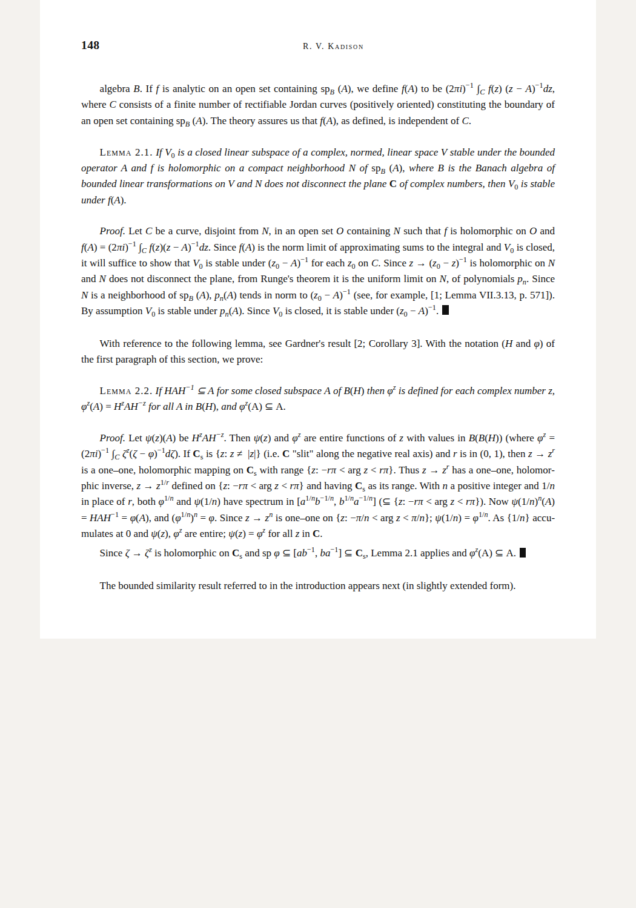148 R. V. Kadison
algebra B. If f is analytic on an open set containing spB (A), we define f(A) to be (2πi)−1 ∫C f(z) (z − A)−1dz, where C consists of a finite number of rectifiable Jordan curves (positively oriented) constituting the boundary of an open set containing spB (A). The theory assures us that f(A), as defined, is independent of C.
Lemma 2.1. If V0 is a closed linear subspace of a complex, normed, linear space V stable under the bounded operator A and f is holomorphic on a compact neighborhood N of spB (A), where B is the Banach algebra of bounded linear transformations on V and N does not disconnect the plane C of complex numbers, then V0 is stable under f(A).
Proof. Let C be a curve, disjoint from N, in an open set O containing N such that f is holomorphic on O and f(A) = (2πi)−1 ∫C f(z)(z − A)−1dz. Since f(A) is the norm limit of approximating sums to the integral and V0 is closed, it will suffice to show that V0 is stable under (z0 − A)−1 for each z0 on C. Since z → (z0 − z)−1 is holomorphic on N and N does not disconnect the plane, from Runge's theorem it is the uniform limit on N, of polynomials pn. Since N is a neighborhood of spB (A), pn(A) tends in norm to (z0 − A)−1 (see, for example, [1; Lemma VII.3.13, p. 571]). By assumption V0 is stable under pn(A). Since V0 is closed, it is stable under (z0 − A)−1.
With reference to the following lemma, see Gardner's result [2; Corollary 3]. With the notation (H and φ) of the first paragraph of this section, we prove:
Lemma 2.2. If HAH−1 ⊆ A for some closed subspace A of B(H) then φz is defined for each complex number z, φz(A) = HzAH−z for all A in B(H), and φz(A) ⊆ A.
Proof. Let ψ(z)(A) be HzAH−z. Then ψ(z) and φz are entire functions of z with values in B(B(H)) (where φz = (2πi)−1 ∫C ζz(ζ − φ)−1dζ). If Cs is {z: z ≠ |z|} (i.e. C "slit" along the negative real axis) and r is in (0, 1), then z → zr is a one–one, holomorphic mapping on Cs with range {z: −rπ < arg z < rπ}. Thus z → zr has a one–one, holomorphic inverse, z → z1/r defined on {z: −rπ < arg z < rπ} and having Cs as its range. With n a positive integer and 1/n in place of r, both φ1/n and ψ(1/n) have spectrum in [a1/nb−1/n, b1/na−1/n] (⊆ {z: −rπ < arg z < rπ}). Now ψ(1/n)n(A) = HAH−1 = φ(A), and (φ1/n)n = φ. Since z → zn is one–one on {z: −π/n < arg z < π/n}; ψ(1/n) = φ1/n. As {1/n} accumulates at 0 and ψ(z), φz are entire; ψ(z) = φz for all z in C.
Since ζ → ζz is holomorphic on Cs and sp φ ⊆ [ab−1, ba−1] ⊆ Cs, Lemma 2.1 applies and φz(A) ⊆ A.
The bounded similarity result referred to in the introduction appears next (in slightly extended form).